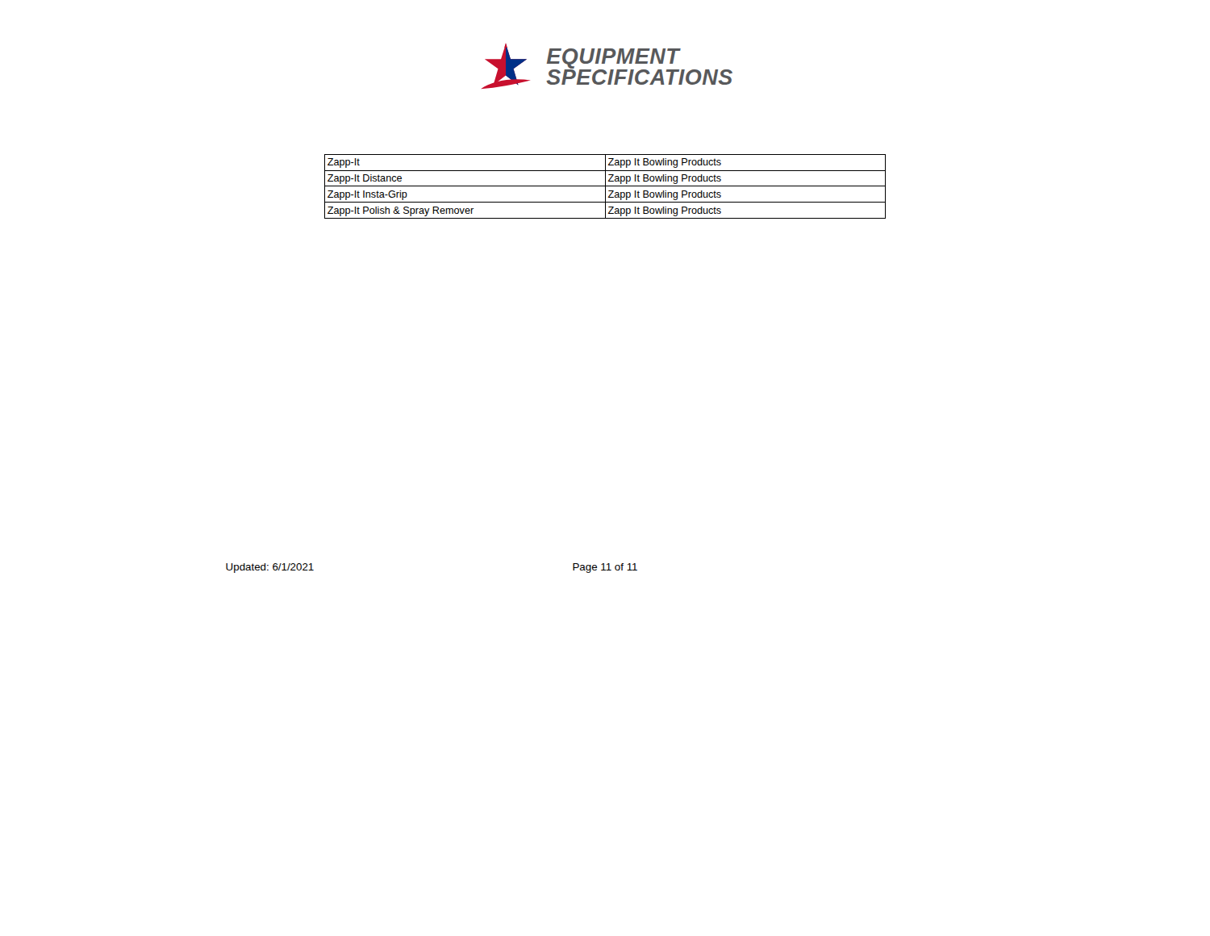EQUIPMENT
SPECIFICATIONS
| Zapp-It | Zapp It Bowling Products |
| Zapp-It Distance | Zapp It Bowling Products |
| Zapp-It Insta-Grip | Zapp It Bowling Products |
| Zapp-It Polish & Spray Remover | Zapp It Bowling Products |
Updated: 6/1/2021 Page 11 of 11